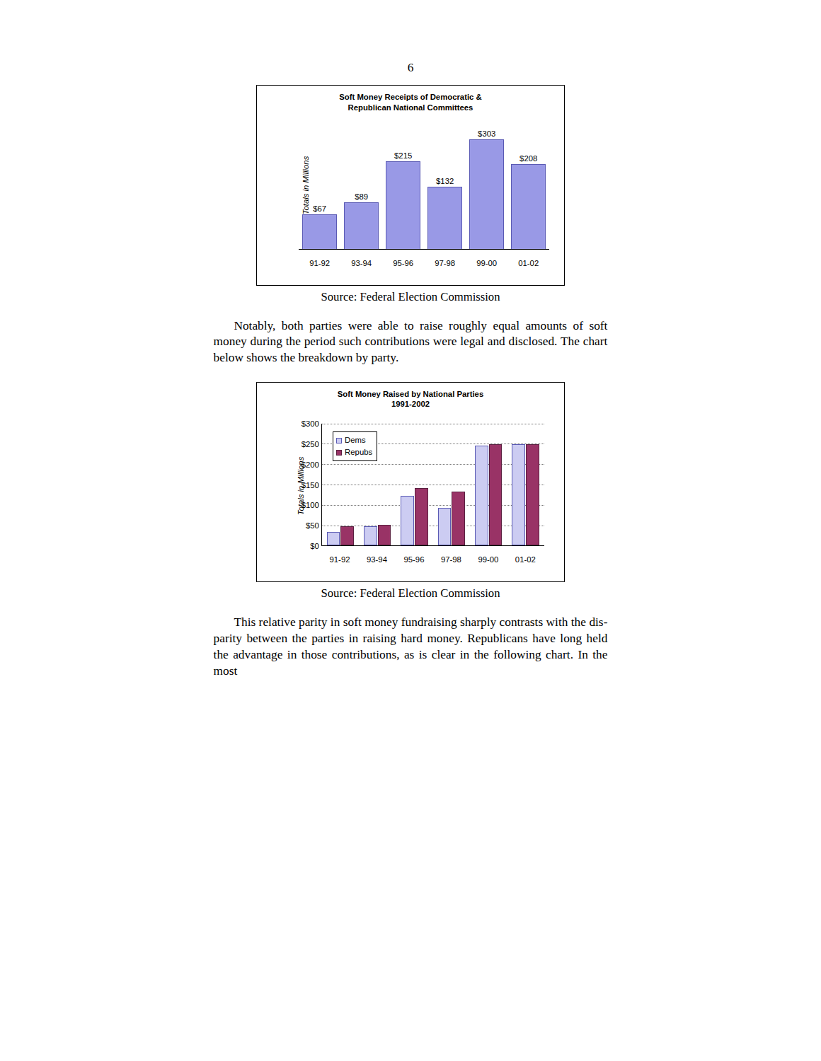6
Soft Money Receipts of Democratic &
Republican National Committees
Totals in Millions
$67
$89
$215
$132
$303
$208
91-92 93-94 95-96 97-98 99-00 01-02
Source: Federal Election Commission
Notably, both parties were able to raise roughly equal amounts of soft money during the period such contributions were legal and disclosed. The chart below shows the breakdown by party.
Soft Money Raised by National Parties
1991-2002
Totals in Millions
$300 $250 $200 $150 $100 $50 $0
Dems
Repubs
91-92 93-94 95-96 97-98 99-00 01-02
Source: Federal Election Commission
This relative parity in soft money fundraising sharply contrasts with the disparity between the parties in raising hard money. Republicans have long held the advantage in those contributions, as is clear in the following chart. In the most